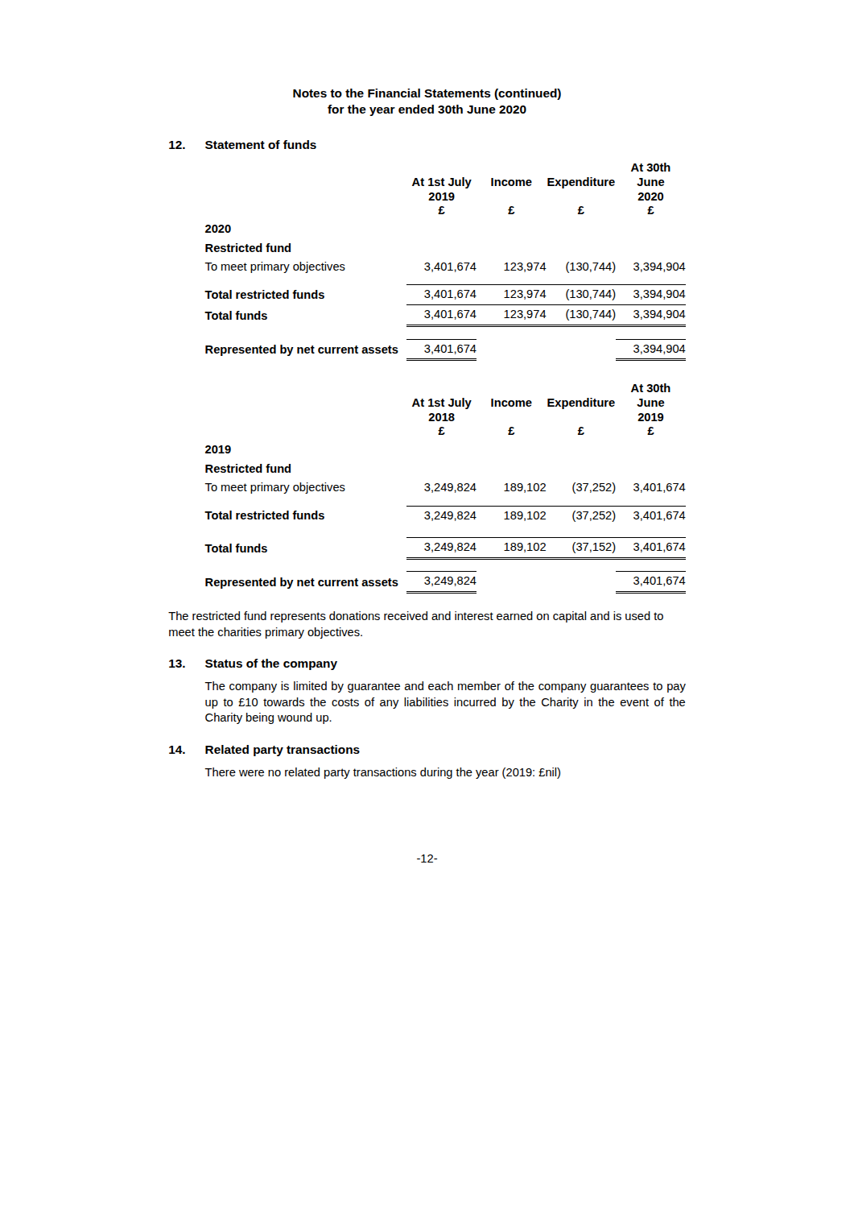Notes to the Financial Statements (continued)
for the year ended 30th June 2020
12.
Statement of funds
| | At 1st July 2019 £ | Income £ | Expenditure £ | At 30th June 2020 £ |
| 2020 | | | | |
| Restricted fund | | | | |
| To meet primary objectives | 3,401,674 | 123,974 | (130,744) | 3,394,904 |
| Total restricted funds | 3,401,674 | 123,974 | (130,744) | 3,394,904 |
| Total funds | 3,401,674 | 123,974 | (130,744) | 3,394,904 |
| Represented by net current assets | 3,401,674 | | | 3,394,904 |
| | At 1st July 2018 £ | Income £ | Expenditure £ | At 30th June 2019 £ |
| 2019 | | | | |
| Restricted fund | | | | |
| To meet primary objectives | 3,249,824 | 189,102 | (37,252) | 3,401,674 |
| Total restricted funds | 3,249,824 | 189,102 | (37,252) | 3,401,674 |
| Total funds | 3,249,824 | 189,102 | (37,152) | 3,401,674 |
| Represented by net current assets | 3,249,824 | | | 3,401,674 |
The restricted fund represents donations received and interest earned on capital and is used to meet the charities primary objectives.
13.
Status of the company
The company is limited by guarantee and each member of the company guarantees to pay up to £10 towards the costs of any liabilities incurred by the Charity in the event of the Charity being wound up.
14.
Related party transactions
There were no related party transactions during the year (2019: £nil)
-12-